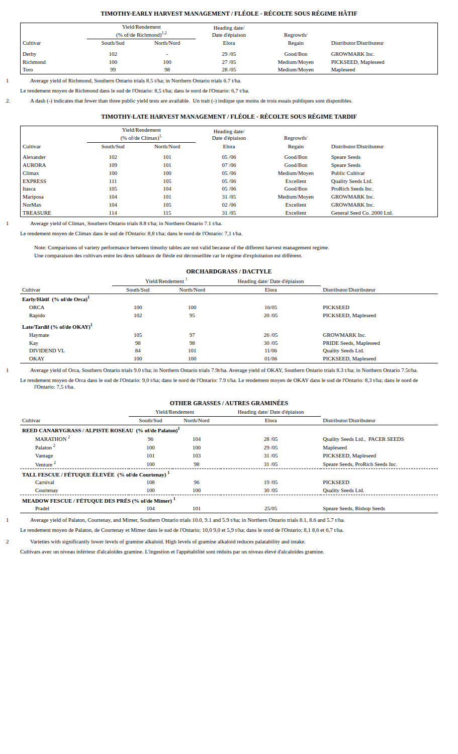TIMOTHY-EARLY HARVEST MANAGEMENT / FLÉOLE - RÉCOLTE SOUS RÉGIME HÂTIF
| | Yield/Rendement (% of/de Richmond) 1,2 | Heading date/ Date d'épiaison | Regrowth/ | |
| Cultivar | South/Sud | North/Nord | Elora | Regain | Distributor/Distributeur |
| Derby | 102 | - | 29 /05 | Good/Bon | GROWMARK Inc. |
| Richmond | 100 | 100 | 27 /05 | Medium/Moyen | PICKSEED, Mapleseed |
| Toro | 99 | 98 | 28 /05 | Medium/Moyen | Mapleseed |
1 Average yield of Richmond, Southern Ontario trials 8.5 t/ha; in Northern Ontario trials 6.7 t/ha.
Le rendement moyen de Richmond dans le sud de l'Ontario: 8,5 t/ha; dans le nord de l'Ontario: 6,7 t/ha.
2. A dash (-) indicates that fewer than three public yield tests are available. Un trait (-) indique que moins de trois essais publiques sont disponibles.
TIMOTHY-LATE HARVEST MANAGEMENT / FLÉOLE - RÉCOLTE SOUS RÉGIME TARDIF
| | Yield/Rendement (% of/de Climax) 1, | Heading date/ Date d'épiaison | Regrowth/ | |
| Cultivar | South/Sud | North/Nord | Elora | Regain | Distributor/Distributeur |
| Alexander | 102 | 101 | 05 /06 | Good/Bon | Speare Seeds |
| AURORA | 109 | 101 | 07 /06 | Good/Bon | Speare Seeds |
| Climax | 100 | 100 | 05 /06 | Medium/Moyen | Public Cultivar |
| EXPRESS | 111 | 105 | 05 /06 | Excellent | Quality Seeds Ltd. |
| Itasca | 105 | 104 | 05 /06 | Good/Bon | ProRich Seeds Inc. |
| Mariposa | 104 | 101 | 31 /05 | Medium/Moyen | GROWMARK Inc. |
| NorMax | 104 | 105 | 02 /06 | Excellent | GROWMARK Inc. |
| TREASURE | 114 | 115 | 31 /05 | Excellent | General Seed Co. 2000 Ltd. |
1 Average yield of Climax, Southern Ontario trials 8.8 t/ha; in Northern Ontario 7.1 t/ha.
Le rendement moyen de Climax dans le sud de l'Ontario: 8,8 t/ha; dans le nord de l'Ontario: 7,1 t/ha.
Note: Comparisons of variety performance between timothy tables are not valid because of the different harvest management regime.
Une comparaison des cultivars entre les deux tableaux de fléole est déconseillée car le régime d'exploitation est différent.
ORCHARDGRASS / DACTYLE
| | Yield/Rendement 1 | Heading date/ Date d'épiaison | |
| Cultivar | South/Sud | North/Nord | Elora | Distributor/Distributeur |
| Early/Hâtif (% of/de Orca) 1 | | | | |
| ORCA | 100 | 100 | 16/05 | PICKSEED |
| Rapido | 102 | 95 | 20 /05 | PICKSEED, Mapleseed |
| Late/Tardif (% of/de OKAY) 1 | | | | |
| Haymate | 105 | 97 | 26 /05 | GROWMARK Inc. |
| Kay | 98 | 98 | 30 /05 | PRIDE Seeds, Mapleseed |
| DIVIDEND VL | 84 | 101 | 11/06 | Quality Seeds Ltd. |
| OKAY | 100 | 100 | 01/06 | PICKSEED, Mapleseed |
1 Average yield of Orca, Southern Ontario trials 9.0 t/ha; in Northern Ontario trials 7.9t/ha. Average yield of OKAY, Southern Ontario trials 8.3 t/ha; in Northern Ontario 7.5t/ha.
Le rendement moyen de Orca dans le sud de l'Ontario: 9,0 t/ha; dans le nord de l'Ontario: 7.9 t/ha. Le rendement moyen de OKAY dans le sud de l'Ontario: 8,3 t/ha; dans le nord de l'Ontario: 7,5 t/ha.
OTHER GRASSES / AUTRES GRAMINÉES
| | Yield/Rendement | Heading date/ Date d'épiaison | |
| Cultivar | South/Sud | North/Nord | Elora | Distributor/Distributeur |
| REED CANARYGRASS / ALPISTE ROSEAU (% of/de Palaton) 1 |
| MARATHON 2 | 96 | 104 | 28 /05 | Quality Seeds Ltd., PACER SEEDS |
| Palaton 2 | 100 | 100 | 29 /05 | Mapleseed |
| Vantage | 101 | 103 | 31 /05 | PICKSEED, Mapleseed |
| Venture 2 | 100 | 98 | 31 /05 | Speare Seeds, ProRich Seeds Inc. |
| TALL FESCUE / FÉTUQUE ÉLEVÉE (% of/de Courtenay) 1 |
| Carnival | 108 | 96 | 19 /05 | PICKSEED |
| Courtenay | 100 | 100 | 30 /05 | Quality Seeds Ltd. |
| MEADOW FESCUE / FÉTUQUE DES PRÉS (% of/de Mimer) 1 |
| Pradel | 104 | 101 | 25/05 | Speare Seeds, Bishop Seeds |
1 Average yield of Palaton, Courtenay, and Mimer, Southern Ontario trials 10.0, 9.1 and 5.9 t/ha; in Northern Ontario trials 8.1, 8.6 and 5.7 t/ha.
Le rendement moyen de Palaton, de Courtenay et Mimer dans le sud de l'Ontario; 10,0 9,0 et 5,9 t/ha; dans le nord de l'Ontario; 8,1 8,6 et 6,7 t/ha.
2 Varieties with significantly lower levels of gramine alkaloid. High levels of gramine alkaloid reduces palatability and intake.
Cultivars avec un niveau inférieur d'alcaloïdes gramine. L'ingestion et l'appétabilité sont réduits par un niveau élevé d'alcaloïdes gramine.